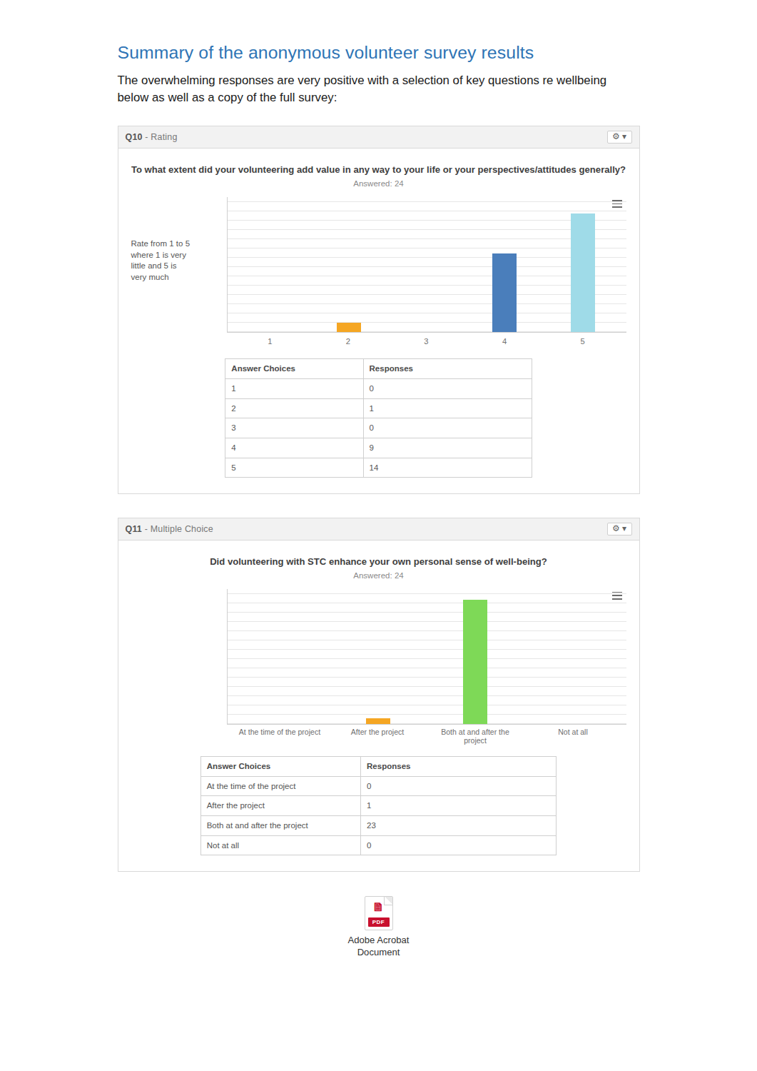Summary of the anonymous volunteer survey results
The overwhelming responses are very positive with a selection of key questions re wellbeing below as well as a copy of the full survey:
Q10 - Rating
⚙ ▾
To what extent did your volunteering add value in any way to your life or your perspectives/attitudes generally?
Answered: 24
Rate from 1 to 5
where 1 is very
little and 5 is
very much
12345
| Answer Choices | Responses |
| --- | --- |
| 1 | 0 |
| 2 | 1 |
| 3 | 0 |
| 4 | 9 |
| 5 | 14 |
Q11 - Multiple Choice
⚙ ▾
Did volunteering with STC enhance your own personal sense of well-being?
Answered: 24
At the time of the project After the project Both at and after the
project Not at all
| Answer Choices | Responses |
| --- | --- |
| At the time of the project | 0 |
| After the project | 1 |
| Both at and after the project | 23 |
| Not at all | 0 |
🗎
PDF
Adobe Acrobat
Document